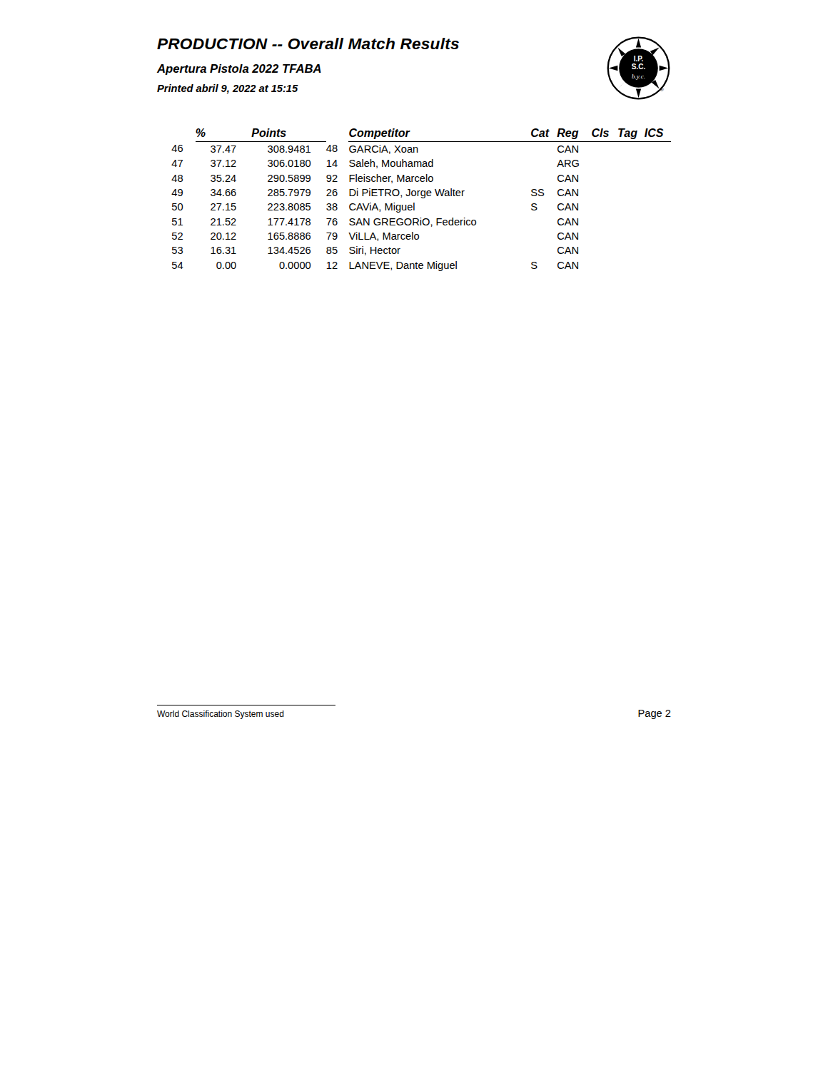I.P. S.C. b.y.c. ®
PRODUCTION -- Overall Match Results
Apertura Pistola 2022 TFABA
Printed abril 9, 2022 at 15:15
| | % | Points | | Competitor | Cat | Reg | Cls | Tag | ICS |
| --- | --- | --- | --- | --- | --- | --- | --- | --- | --- |
| 46 | 37.47 | 308.9481 | 48 | GARCiA, Xoan | | CAN | | | |
| 47 | 37.12 | 306.0180 | 14 | Saleh, Mouhamad | | ARG | | | |
| 48 | 35.24 | 290.5899 | 92 | Fleischer, Marcelo | | CAN | | | |
| 49 | 34.66 | 285.7979 | 26 | Di PiETRO, Jorge Walter | SS | CAN | | | |
| 50 | 27.15 | 223.8085 | 38 | CAViA, Miguel | S | CAN | | | |
| 51 | 21.52 | 177.4178 | 76 | SAN GREGORiO, Federico | | CAN | | | |
| 52 | 20.12 | 165.8886 | 79 | ViLLA, Marcelo | | CAN | | | |
| 53 | 16.31 | 134.4526 | 85 | Siri, Hector | | CAN | | | |
| 54 | 0.00 | 0.0000 | 12 | LANEVE, Dante Miguel | S | CAN | | | |
World Classification System used
Page 2